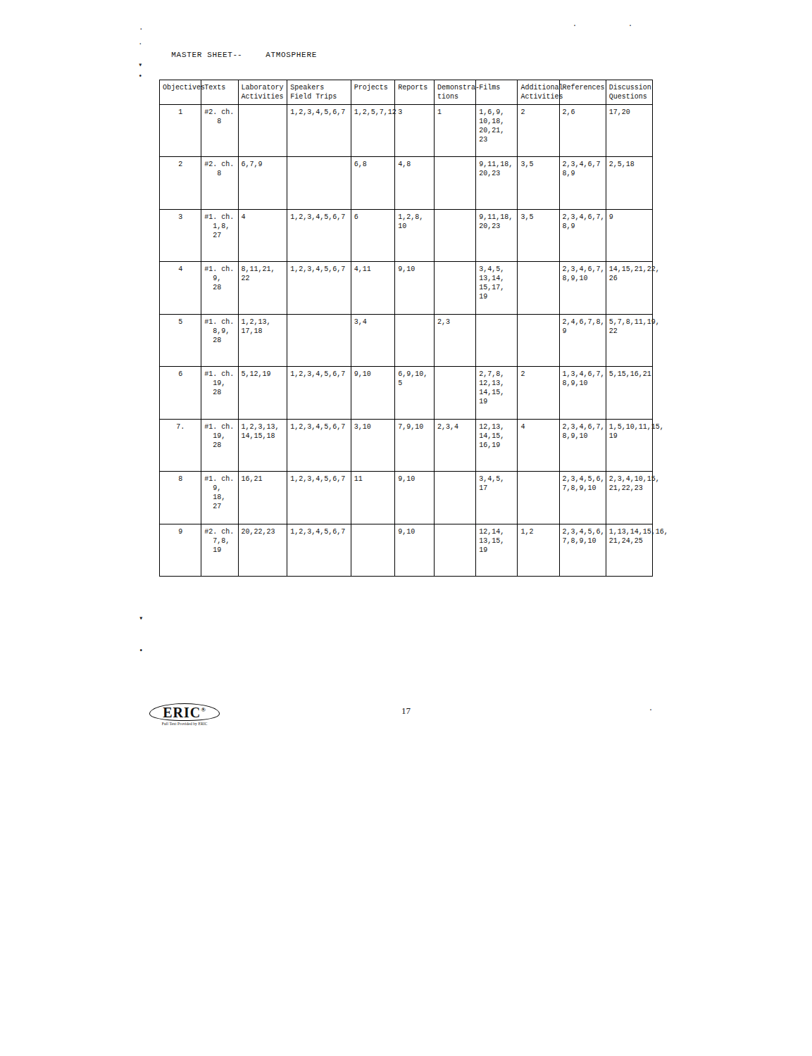.
. .
. ▾ •
Master Sheet--Atmosphere
| Objectives | Texts | Laboratory Activities | Speakers Field Trips | Projects | Reports | Demonstra- tions | Films | Additional Activities | References | Discussion Questions |
| --- | --- | --- | --- | --- | --- | --- | --- | --- | --- | --- |
| 1 | #2. ch. 8 | | 1,2,3,4,5,6,7 | 1,2,5,7,12 | 3 | 1 | 1,6,9, 10,18, 20,21, 23 | 2 | 2,6 | 17,20 |
| 2 | #2. ch. 8 | 6,7,9 | | 6,8 | 4,8 | | 9,11,18, 20,23 | 3,5 | 2,3,4,6,7 8,9 | 2,5,18 |
| 3 | #1. ch. 1,8, 27 | 4 | 1,2,3,4,5,6,7 | 6 | 1,2,8, 10 | | 9,11,18, 20,23 | 3,5 | 2,3,4,6,7, 8,9 | 9 |
| 4 | #1. ch. 9, 28 | 8,11,21, 22 | 1,2,3,4,5,6,7 | 4,11 | 9,10 | | 3,4,5, 13,14, 15,17, 19 | | 2,3,4,6,7, 8,9,10 | 14,15,21,22, 26 |
| 5 | #1. ch. 8,9, 28 | 1,2,13, 17,18 | | 3,4 | | 2,3 | | | 2,4,6,7,8, 9 | 5,7,8,11,19, 22 |
| 6 | #1. ch. 19, 28 | 5,12,19 | 1,2,3,4,5,6,7 | 9,10 | 6,9,10, 5 | | 2,7,8, 12,13, 14,15, 19 | 2 | 1,3,4,6,7, 8,9,10 | 5,15,16,21 |
| 7. | #1. ch. 19, 28 | 1,2,3,13, 14,15,18 | 1,2,3,4,5,6,7 | 3,10 | 7,9,10 | 2,3,4 | 12,13, 14,15, 16,19 | 4 | 2,3,4,6,7, 8,9,10 | 1,5,10,11,15, 19 |
| 8 | #1. ch. 9, 18, 27 | 16,21 | 1,2,3,4,5,6,7 | 11 | 9,10 | | 3,4,5, 17 | | 2,3,4,5,6, 7,8,9,10 | 2,3,4,10,15, 21,22,23 |
| 9 | #2. ch. 7,8, 19 | 20,22,23 | 1,2,3,4,5,6,7 | | 9,10 | | 12,14, 13,15, 19 | 1,2 | 2,3,4,5,6, 7,8,9,10 | 1,13,14,15,16, 21,24,25 |
▾ •
17
.
ERIC®
Full Text Provided by ERIC